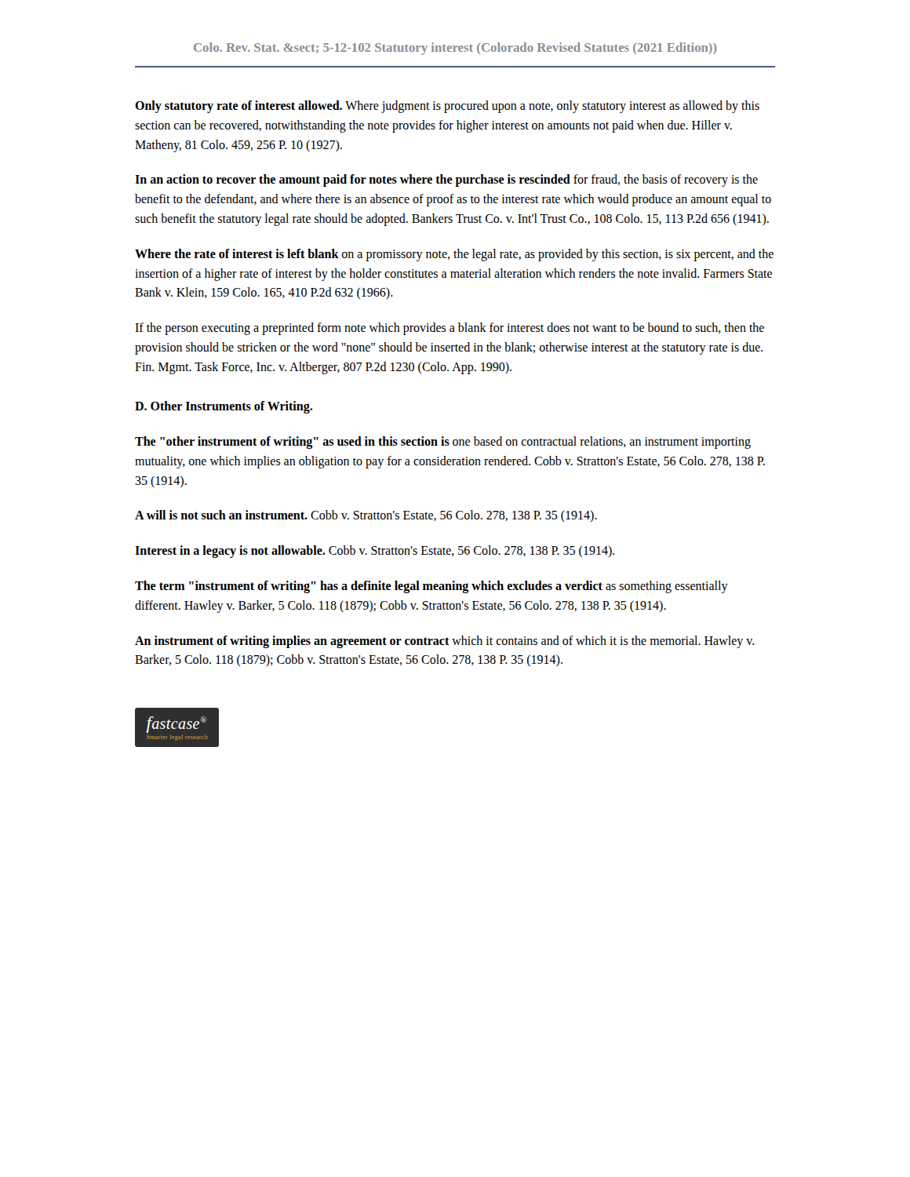Colo. Rev. Stat. &sect; 5-12-102 Statutory interest (Colorado Revised Statutes (2021 Edition))
Only statutory rate of interest allowed. Where judgment is procured upon a note, only statutory interest as allowed by this section can be recovered, notwithstanding the note provides for higher interest on amounts not paid when due. Hiller v. Matheny, 81 Colo. 459, 256 P. 10 (1927).
In an action to recover the amount paid for notes where the purchase is rescinded for fraud, the basis of recovery is the benefit to the defendant, and where there is an absence of proof as to the interest rate which would produce an amount equal to such benefit the statutory legal rate should be adopted. Bankers Trust Co. v. Int'l Trust Co., 108 Colo. 15, 113 P.2d 656 (1941).
Where the rate of interest is left blank on a promissory note, the legal rate, as provided by this section, is six percent, and the insertion of a higher rate of interest by the holder constitutes a material alteration which renders the note invalid. Farmers State Bank v. Klein, 159 Colo. 165, 410 P.2d 632 (1966).
If the person executing a preprinted form note which provides a blank for interest does not want to be bound to such, then the provision should be stricken or the word "none" should be inserted in the blank; otherwise interest at the statutory rate is due. Fin. Mgmt. Task Force, Inc. v. Altberger, 807 P.2d 1230 (Colo. App. 1990).
D. Other Instruments of Writing.
The "other instrument of writing" as used in this section is one based on contractual relations, an instrument importing mutuality, one which implies an obligation to pay for a consideration rendered. Cobb v. Stratton's Estate, 56 Colo. 278, 138 P. 35 (1914).
A will is not such an instrument. Cobb v. Stratton's Estate, 56 Colo. 278, 138 P. 35 (1914).
Interest in a legacy is not allowable. Cobb v. Stratton's Estate, 56 Colo. 278, 138 P. 35 (1914).
The term "instrument of writing" has a definite legal meaning which excludes a verdict as something essentially different. Hawley v. Barker, 5 Colo. 118 (1879); Cobb v. Stratton's Estate, 56 Colo. 278, 138 P. 35 (1914).
An instrument of writing implies an agreement or contract which it contains and of which it is the memorial. Hawley v. Barker, 5 Colo. 118 (1879); Cobb v. Stratton's Estate, 56 Colo. 278, 138 P. 35 (1914).
fastcase® Smarter legal research